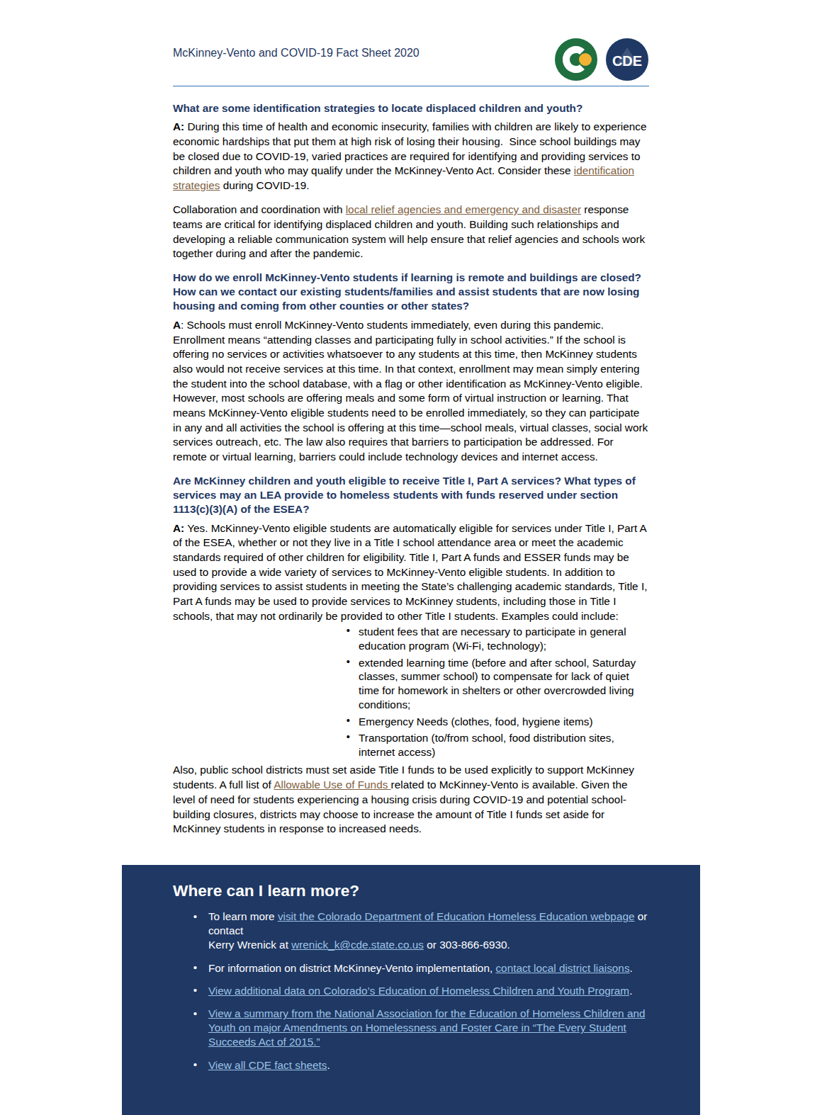McKinney-Vento and COVID-19 Fact Sheet 2020
CDE
What are some identification strategies to locate displaced children and youth?
A: During this time of health and economic insecurity, families with children are likely to experience economic hardships that put them at high risk of losing their housing. Since school buildings may be closed due to COVID-19, varied practices are required for identifying and providing services to children and youth who may qualify under the McKinney-Vento Act. Consider these identification strategies during COVID-19.
Collaboration and coordination with local relief agencies and emergency and disaster response teams are critical for identifying displaced children and youth. Building such relationships and developing a reliable communication system will help ensure that relief agencies and schools work together during and after the pandemic.
How do we enroll McKinney-Vento students if learning is remote and buildings are closed? How can we contact our existing students/families and assist students that are now losing housing and coming from other counties or other states?
A: Schools must enroll McKinney-Vento students immediately, even during this pandemic. Enrollment means “attending classes and participating fully in school activities.” If the school is offering no services or activities whatsoever to any students at this time, then McKinney students also would not receive services at this time. In that context, enrollment may mean simply entering the student into the school database, with a flag or other identification as McKinney-Vento eligible. However, most schools are offering meals and some form of virtual instruction or learning. That means McKinney-Vento eligible students need to be enrolled immediately, so they can participate in any and all activities the school is offering at this time—school meals, virtual classes, social work services outreach, etc. The law also requires that barriers to participation be addressed. For remote or virtual learning, barriers could include technology devices and internet access.
Are McKinney children and youth eligible to receive Title I, Part A services? What types of services may an LEA provide to homeless students with funds reserved under section 1113(c)(3)(A) of the ESEA?
A: Yes. McKinney-Vento eligible students are automatically eligible for services under Title I, Part A of the ESEA, whether or not they live in a Title I school attendance area or meet the academic standards required of other children for eligibility. Title I, Part A funds and ESSER funds may be used to provide a wide variety of services to McKinney-Vento eligible students. In addition to providing services to assist students in meeting the State’s challenging academic standards, Title I, Part A funds may be used to provide services to McKinney students, including those in Title I schools, that may not ordinarily be provided to other Title I students. Examples could include:
student fees that are necessary to participate in general education program (Wi-Fi, technology);
extended learning time (before and after school, Saturday classes, summer school) to compensate for lack of quiet time for homework in shelters or other overcrowded living conditions;
Emergency Needs (clothes, food, hygiene items)
Transportation (to/from school, food distribution sites, internet access)
Also, public school districts must set aside Title I funds to be used explicitly to support McKinney students. A full list of Allowable Use of Funds related to McKinney-Vento is available. Given the level of need for students experiencing a housing crisis during COVID-19 and potential school-building closures, districts may choose to increase the amount of Title I funds set aside for McKinney students in response to increased needs.
Where can I learn more?
To learn more visit the Colorado Department of Education Homeless Education webpage or contact
Kerry Wrenick at wrenick_k@cde.state.co.us or 303-866-6930.
For information on district McKinney-Vento implementation, contact local district liaisons.
View additional data on Colorado’s Education of Homeless Children and Youth Program.
View a summary from the National Association for the Education of Homeless Children and Youth on major Amendments on Homelessness and Foster Care in “The Every Student Succeeds Act of 2015.”
View all CDE fact sheets.